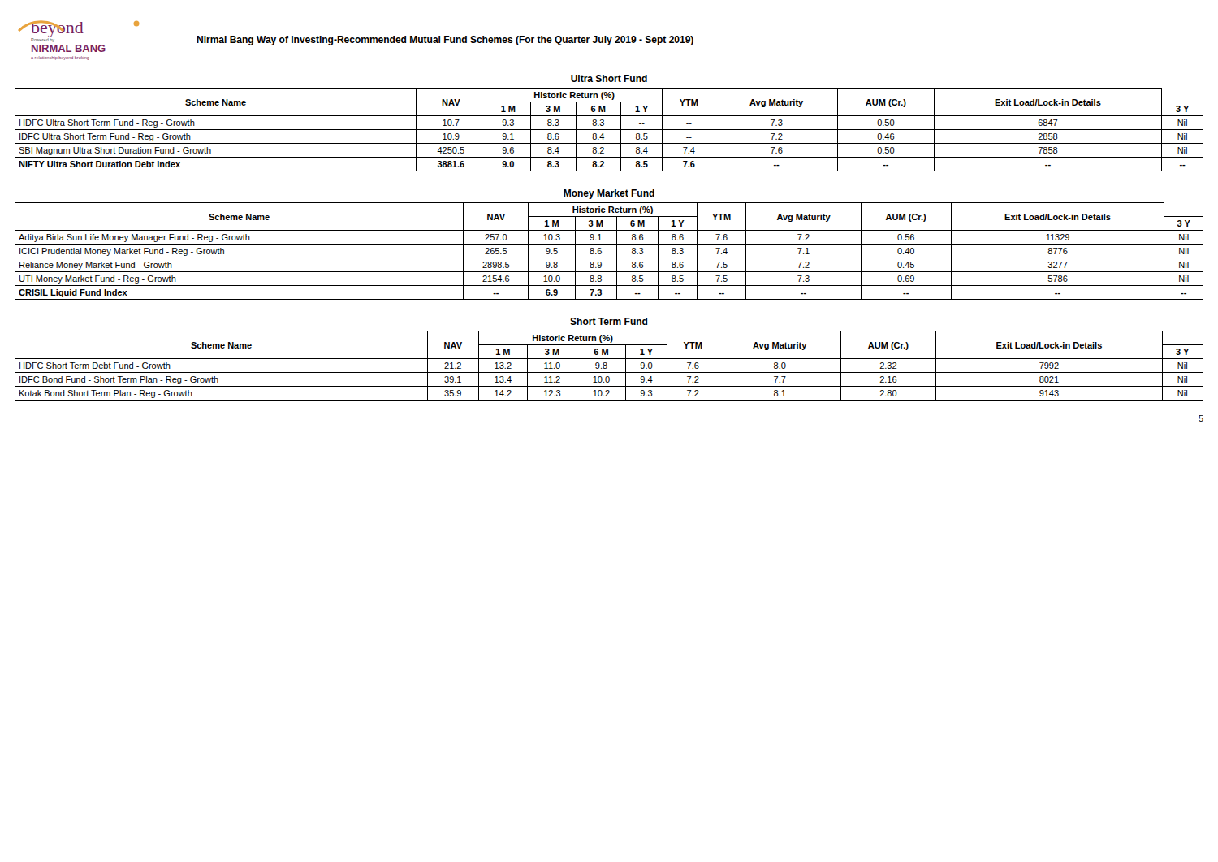beyond Powered by NIRMAL BANG a relationship beyond broking
Nirmal Bang Way of Investing-Recommended Mutual Fund Schemes (For the Quarter July 2019 - Sept 2019)
Ultra Short Fund
| Scheme Name | NAV | Historic Return (%) | YTM | Avg Maturity | AUM (Cr.) | Exit Load/Lock-in Details |
| --- | --- | --- | --- | --- | --- | --- |
| 1 M | 3 M | 6 M | 1 Y | 3 Y |
| HDFC Ultra Short Term Fund - Reg - Growth | 10.7 | 9.3 | 8.3 | 8.3 | -- | -- | 7.3 | 0.50 | 6847 | Nil |
| IDFC Ultra Short Term Fund - Reg - Growth | 10.9 | 9.1 | 8.6 | 8.4 | 8.5 | -- | 7.2 | 0.46 | 2858 | Nil |
| SBI Magnum Ultra Short Duration Fund - Growth | 4250.5 | 9.6 | 8.4 | 8.2 | 8.4 | 7.4 | 7.6 | 0.50 | 7858 | Nil |
| NIFTY Ultra Short Duration Debt Index | 3881.6 | 9.0 | 8.3 | 8.2 | 8.5 | 7.6 | -- | -- | -- | -- |
Money Market Fund
| Scheme Name | NAV | Historic Return (%) | YTM | Avg Maturity | AUM (Cr.) | Exit Load/Lock-in Details |
| --- | --- | --- | --- | --- | --- | --- |
| 1 M | 3 M | 6 M | 1 Y | 3 Y |
| Aditya Birla Sun Life Money Manager Fund - Reg - Growth | 257.0 | 10.3 | 9.1 | 8.6 | 8.6 | 7.6 | 7.2 | 0.56 | 11329 | Nil |
| ICICI Prudential Money Market Fund - Reg - Growth | 265.5 | 9.5 | 8.6 | 8.3 | 8.3 | 7.4 | 7.1 | 0.40 | 8776 | Nil |
| Reliance Money Market Fund - Growth | 2898.5 | 9.8 | 8.9 | 8.6 | 8.6 | 7.5 | 7.2 | 0.45 | 3277 | Nil |
| UTI Money Market Fund - Reg - Growth | 2154.6 | 10.0 | 8.8 | 8.5 | 8.5 | 7.5 | 7.3 | 0.69 | 5786 | Nil |
| CRISIL Liquid Fund Index | -- | 6.9 | 7.3 | -- | -- | -- | -- | -- | -- | -- |
Short Term Fund
| Scheme Name | NAV | Historic Return (%) | YTM | Avg Maturity | AUM (Cr.) | Exit Load/Lock-in Details |
| --- | --- | --- | --- | --- | --- | --- |
| 1 M | 3 M | 6 M | 1 Y | 3 Y |
| HDFC Short Term Debt Fund - Growth | 21.2 | 13.2 | 11.0 | 9.8 | 9.0 | 7.6 | 8.0 | 2.32 | 7992 | Nil |
| IDFC Bond Fund - Short Term Plan - Reg - Growth | 39.1 | 13.4 | 11.2 | 10.0 | 9.4 | 7.2 | 7.7 | 2.16 | 8021 | Nil |
| Kotak Bond Short Term Plan - Reg - Growth | 35.9 | 14.2 | 12.3 | 10.2 | 9.3 | 7.2 | 8.1 | 2.80 | 9143 | Nil |
5